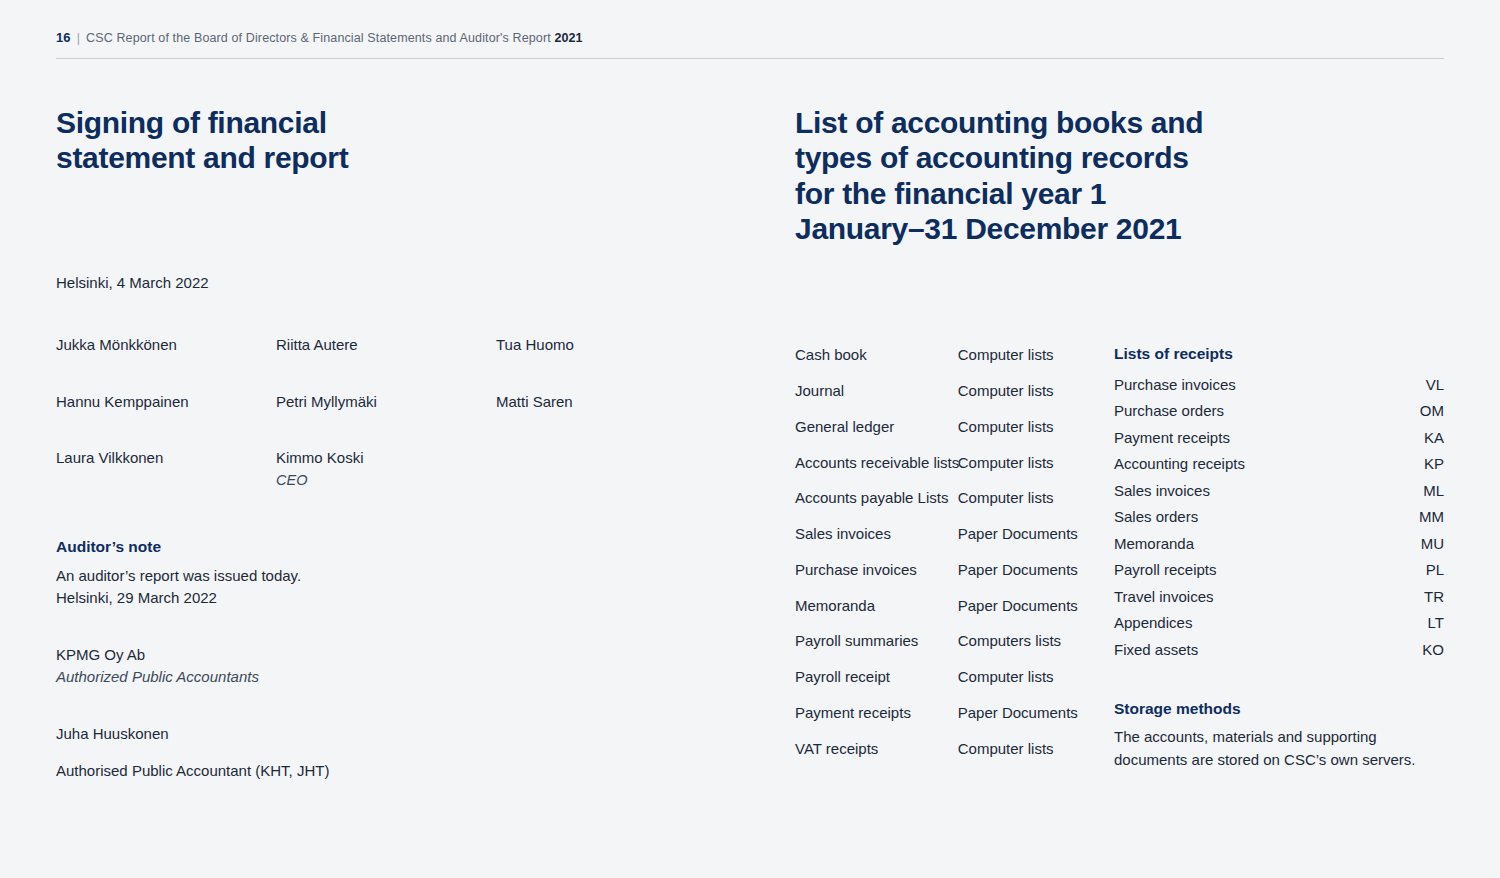16|CSC Report of the Board of Directors & Financial Statements and Auditor's Report 2021
Signing of financial statement and report
Helsinki, 4 March 2022
Jukka Mönkkönen
Riitta Autere
Tua Huomo
Hannu Kemppainen
Petri Myllymäki
Matti Saren
Laura Vilkkonen
Kimmo Koski
CEO
Auditor’s note
An auditor’s report was issued today.
Helsinki, 29 March 2022
KPMG Oy Ab
Authorized Public Accountants
Juha Huuskonen
Authorised Public Accountant (KHT, JHT)
List of accounting books and types of accounting records for the financial year 1 January–31 December 2021
Cash book
Computer lists
Journal
Computer lists
General ledger
Computer lists
Accounts receivable lists
Computer lists
Accounts payable Lists
Computer lists
Sales invoices
Paper Documents
Purchase invoices
Paper Documents
Memoranda
Paper Documents
Payroll summaries
Computers lists
Payroll receipt
Computer lists
Payment receipts
Paper Documents
VAT receipts
Computer lists
Lists of receipts
Purchase invoices VL
Purchase orders OM
Payment receipts KA
Accounting receipts KP
Sales invoices ML
Sales orders MM
Memoranda MU
Payroll receipts PL
Travel invoices TR
Appendices LT
Fixed assets KO
Storage methods
The accounts, materials and supporting documents are stored on CSC’s own servers.